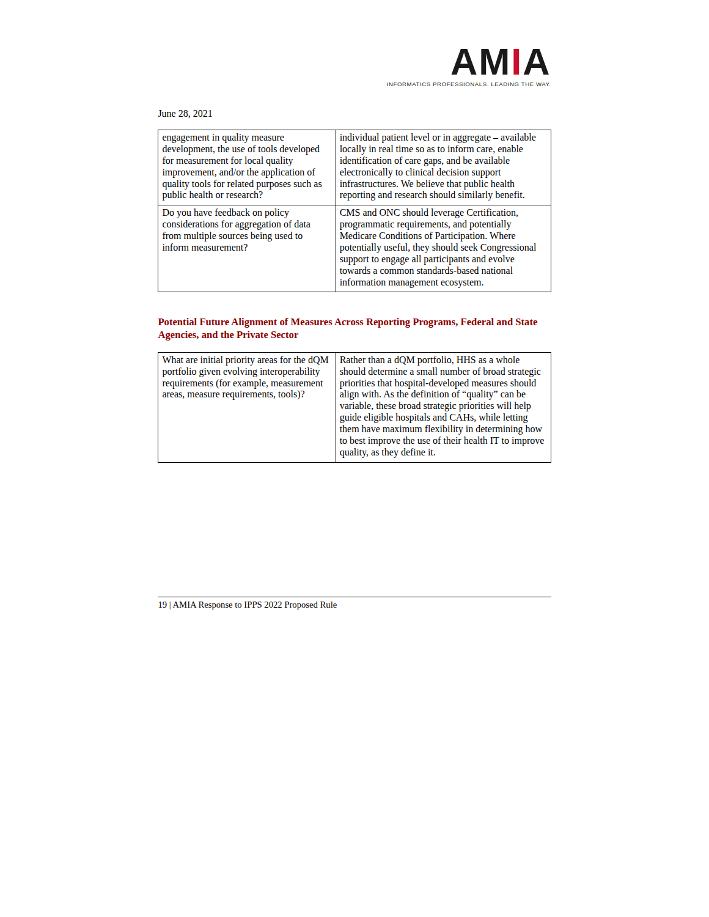AMIA
Informatics Professionals. Leading the Way.
June 28, 2021
| engagement in quality measure development, the use of tools developed for measurement for local quality improvement, and/or the application of quality tools for related purposes such as public health or research? | individual patient level or in aggregate – available locally in real time so as to inform care, enable identification of care gaps, and be available electronically to clinical decision support infrastructures. We believe that public health reporting and research should similarly benefit. |
| Do you have feedback on policy considerations for aggregation of data from multiple sources being used to inform measurement? | CMS and ONC should leverage Certification, programmatic requirements, and potentially Medicare Conditions of Participation. Where potentially useful, they should seek Congressional support to engage all participants and evolve towards a common standards-based national information management ecosystem. |
Potential Future Alignment of Measures Across Reporting Programs, Federal and State Agencies, and the Private Sector
| What are initial priority areas for the dQM portfolio given evolving interoperability requirements (for example, measurement areas, measure requirements, tools)? | Rather than a dQM portfolio, HHS as a whole should determine a small number of broad strategic priorities that hospital-developed measures should align with. As the definition of “quality” can be variable, these broad strategic priorities will help guide eligible hospitals and CAHs, while letting them have maximum flexibility in determining how to best improve the use of their health IT to improve quality, as they define it. |
19 | AMIA Response to IPPS 2022 Proposed Rule